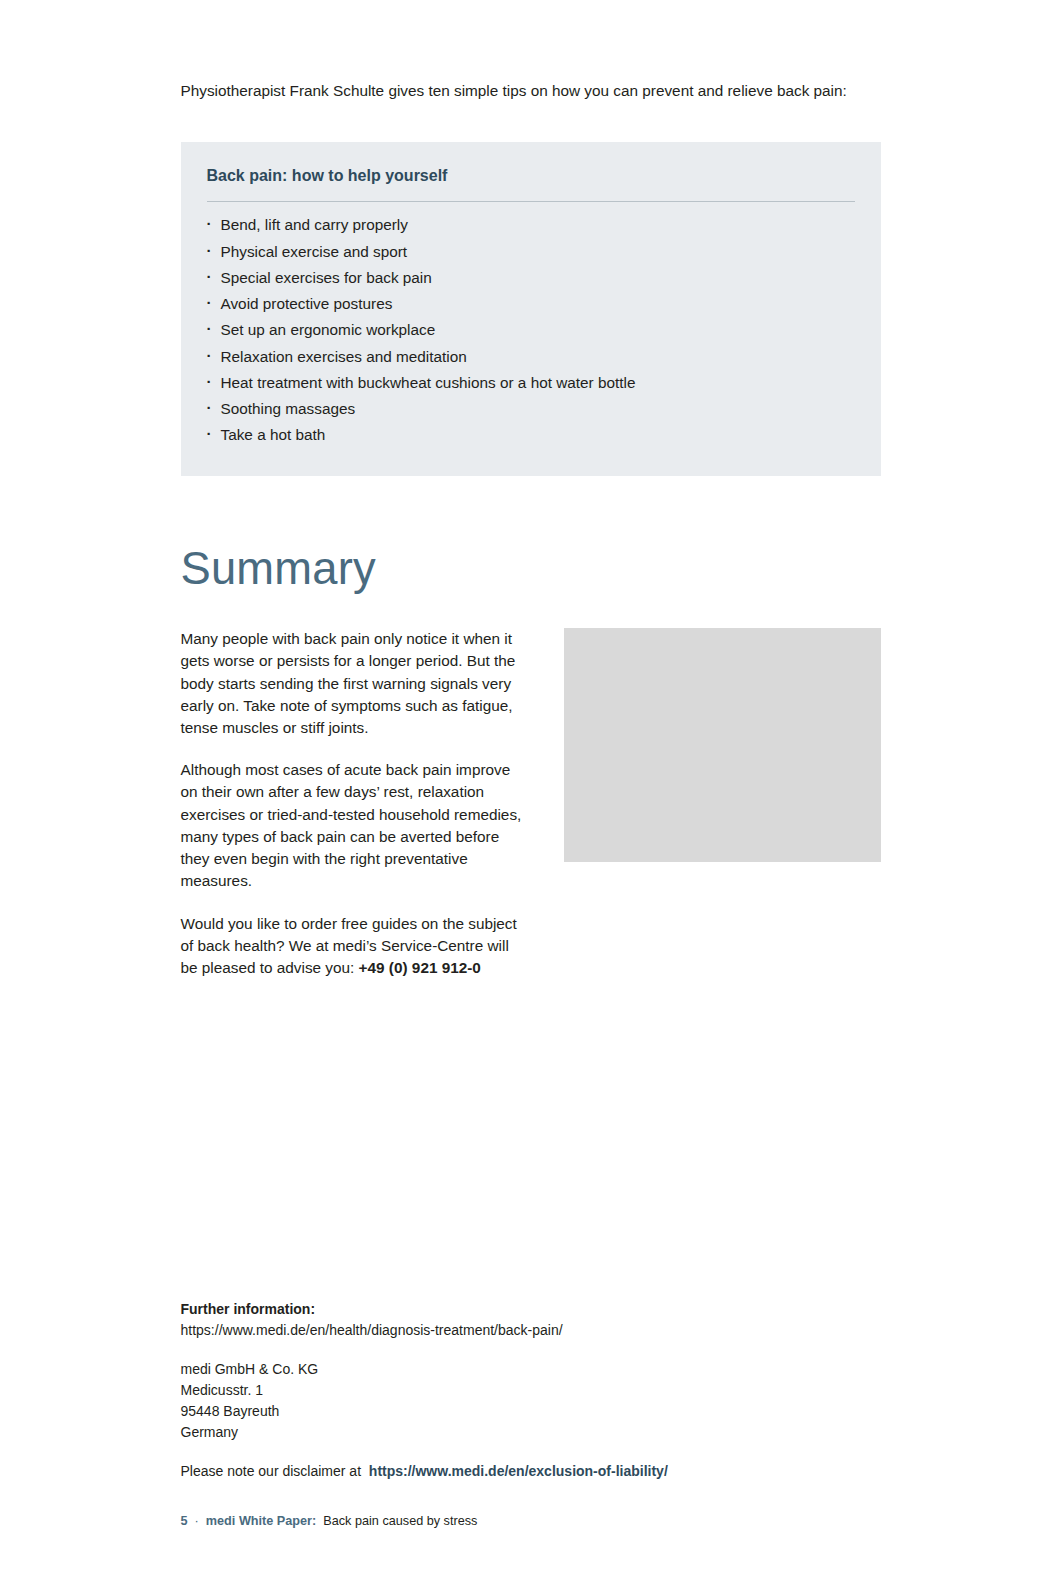Physiotherapist Frank Schulte gives ten simple tips on how you can prevent and relieve back pain:
Back pain: how to help yourself
Bend, lift and carry properly
Physical exercise and sport
Special exercises for back pain
Avoid protective postures
Set up an ergonomic workplace
Relaxation exercises and meditation
Heat treatment with buckwheat cushions or a hot water bottle
Soothing massages
Take a hot bath
Summary
Many people with back pain only notice it when it gets worse or persists for a longer period. But the body starts sending the first warning signals very early on. Take note of symptoms such as fatigue, tense muscles or stiff joints.
Although most cases of acute back pain improve on their own after a few days’ rest, relaxation exercises or tried-and-tested household remedies, many types of back pain can be averted before they even begin with the right preventative measures.
Would you like to order free guides on the subject of back health? We at medi’s Service-Centre will be pleased to advise you: +49 (0) 921 912-0
Further information:
https://www.medi.de/en/health/diagnosis-treatment/back-pain/
medi GmbH & Co. KG
Medicusstr. 1
95448 Bayreuth
Germany
Please note our disclaimer at https://www.medi.de/en/exclusion-of-liability/
5 · medi White Paper: Back pain caused by stress